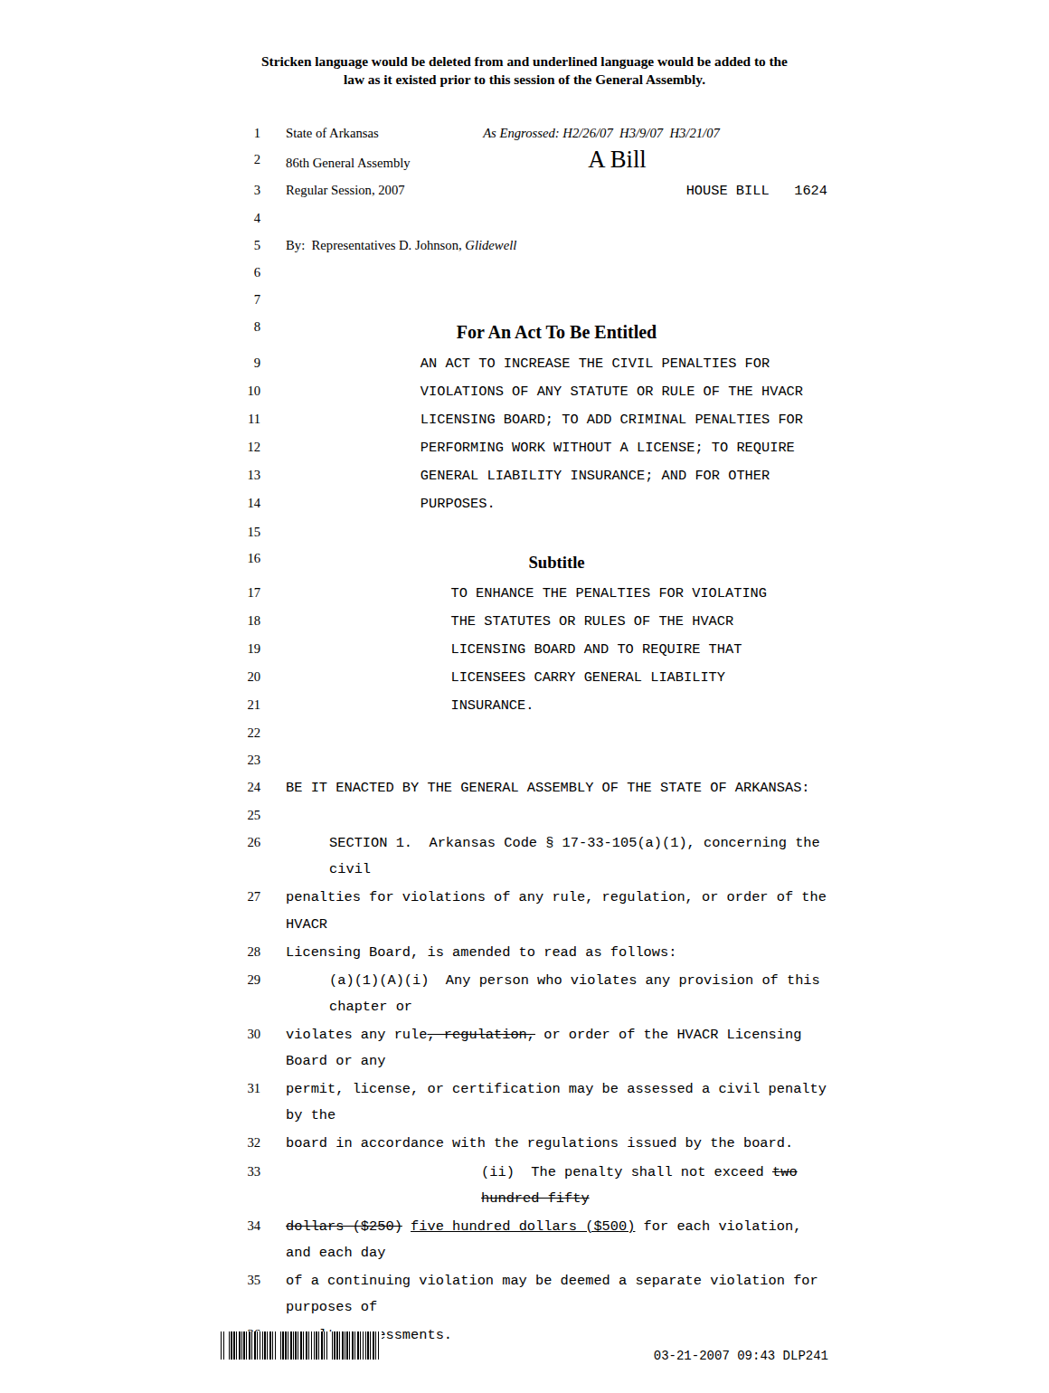Stricken language would be deleted from and underlined language would be added to the law as it existed prior to this session of the General Assembly.
| 1 | State of Arkansas As Engrossed: H2/26/07 H3/9/07 H3/21/07 |
| 2 | 86th General Assembly A Bill |
| 3 | Regular Session, 2007 HOUSE BILL 1624 |
| 4 | |
| 5 | By: Representatives D. Johnson, Glidewell |
| 6 | |
| 7 | |
| 8 | For An Act To Be Entitled |
| 9 | AN ACT TO INCREASE THE CIVIL PENALTIES FOR |
| 10 | VIOLATIONS OF ANY STATUTE OR RULE OF THE HVACR |
| 11 | LICENSING BOARD; TO ADD CRIMINAL PENALTIES FOR |
| 12 | PERFORMING WORK WITHOUT A LICENSE; TO REQUIRE |
| 13 | GENERAL LIABILITY INSURANCE; AND FOR OTHER |
| 14 | PURPOSES. |
| 15 | |
| 16 | Subtitle |
| 17 | TO ENHANCE THE PENALTIES FOR VIOLATING |
| 18 | THE STATUTES OR RULES OF THE HVACR |
| 19 | LICENSING BOARD AND TO REQUIRE THAT |
| 20 | LICENSEES CARRY GENERAL LIABILITY |
| 21 | INSURANCE. |
| 22 | |
| 23 | |
| 24 | BE IT ENACTED BY THE GENERAL ASSEMBLY OF THE STATE OF ARKANSAS: |
| 25 | |
| 26 | SECTION 1. Arkansas Code § 17-33-105(a)(1), concerning the civil |
| 27 | penalties for violations of any rule, regulation, or order of the HVACR |
| 28 | Licensing Board, is amended to read as follows: |
| 29 | (a)(1)(A)(i) Any person who violates any provision of this chapter or |
| 30 | violates any rule , regulation, or order of the HVACR Licensing Board or any |
| 31 | permit, license, or certification may be assessed a civil penalty by the |
| 32 | board in accordance with the regulations issued by the board. |
| 33 | (ii) The penalty shall not exceed two hundred fifty |
| 34 | dollars ($250) five hundred dollars ($500) for each violation, and each day |
| 35 | of a continuing violation may be deemed a separate violation for purposes of |
| 36 | penalty assessments. |
03-21-2007 09:43 DLP241